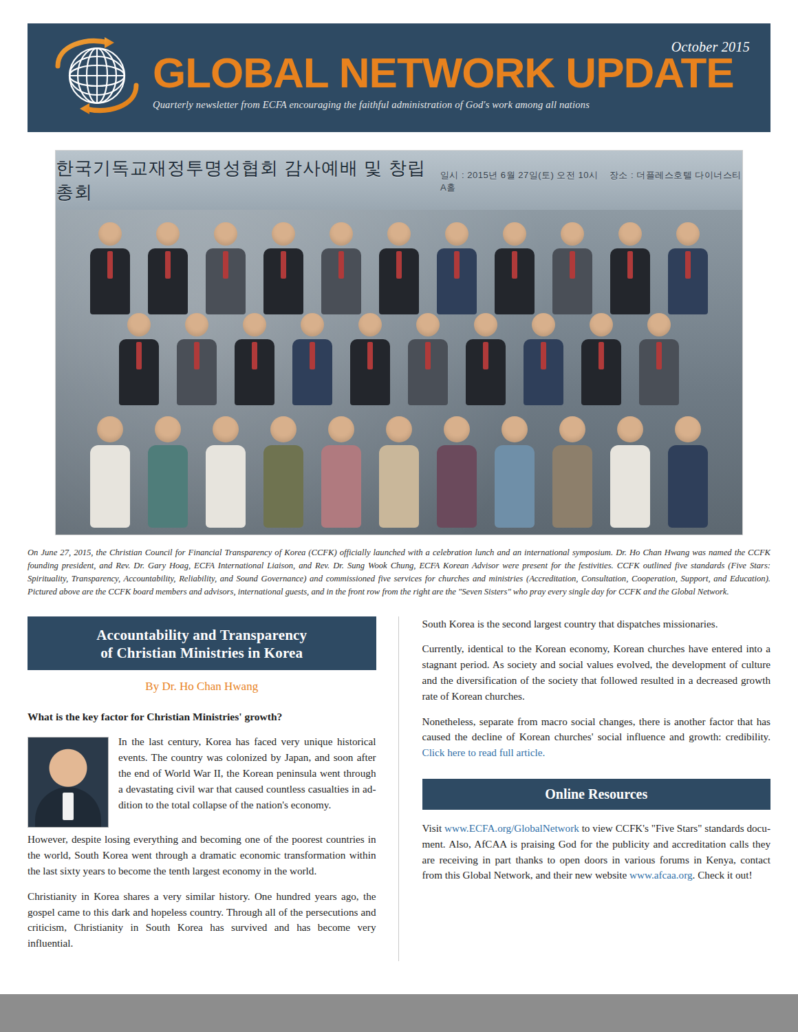October 2015
GLOBAL NETWORK UPDATE
Quarterly newsletter from ECFA encouraging the faithful administration of God's work among all nations
한국기독교재정투명성협회 감사예배 및 창립총회 일시 : 2015년 6월 27일(토) 오전 10시 장소 : 더플레스호텔 다이너스티 A홀
On June 27, 2015, the Christian Council for Financial Transparency of Korea (CCFK) officially launched with a celebration lunch and an international symposium. Dr. Ho Chan Hwang was named the CCFK founding president, and Rev. Dr. Gary Hoag, ECFA International Liaison, and Rev. Dr. Sung Wook Chung, ECFA Korean Advisor were present for the festivities. CCFK outlined five standards (Five Stars: Spirituality, Transparency, Accountability, Reliability, and Sound Governance) and commissioned five services for churches and ministries (Accreditation, Consultation, Cooperation, Support, and Education). Pictured above are the CCFK board members and advisors, international guests, and in the front row from the right are the "Seven Sisters" who pray every single day for CCFK and the Global Network.
Accountability and Transparency
of Christian Ministries in Korea
By Dr. Ho Chan Hwang
What is the key factor for Christian Ministries' growth?
In the last century, Korea has faced very unique historical events. The country was colonized by Japan, and soon after the end of World War II, the Korean peninsula went through a devastating civil war that caused countless casualties in addition to the total collapse of the nation's economy.
However, despite losing everything and becoming one of the poorest countries in the world, South Korea went through a dramatic economic transformation within the last sixty years to become the tenth largest economy in the world.
Christianity in Korea shares a very similar history. One hundred years ago, the gospel came to this dark and hopeless country. Through all of the persecutions and criticism, Christianity in South Korea has survived and has become very influential.
South Korea is the second largest country that dispatches missionaries.
Currently, identical to the Korean economy, Korean churches have entered into a stagnant period. As society and social values evolved, the development of culture and the diversification of the society that followed resulted in a decreased growth rate of Korean churches.
Nonetheless, separate from macro social changes, there is another factor that has caused the decline of Korean churches' social influence and growth: credibility. Click here to read full article.
Online Resources
Visit www.ECFA.org/GlobalNetwork to view CCFK's "Five Stars" standards document. Also, AfCAA is praising God for the publicity and accreditation calls they are receiving in part thanks to open doors in various forums in Kenya, contact from this Global Network, and their new website www.afcaa.org. Check it out!